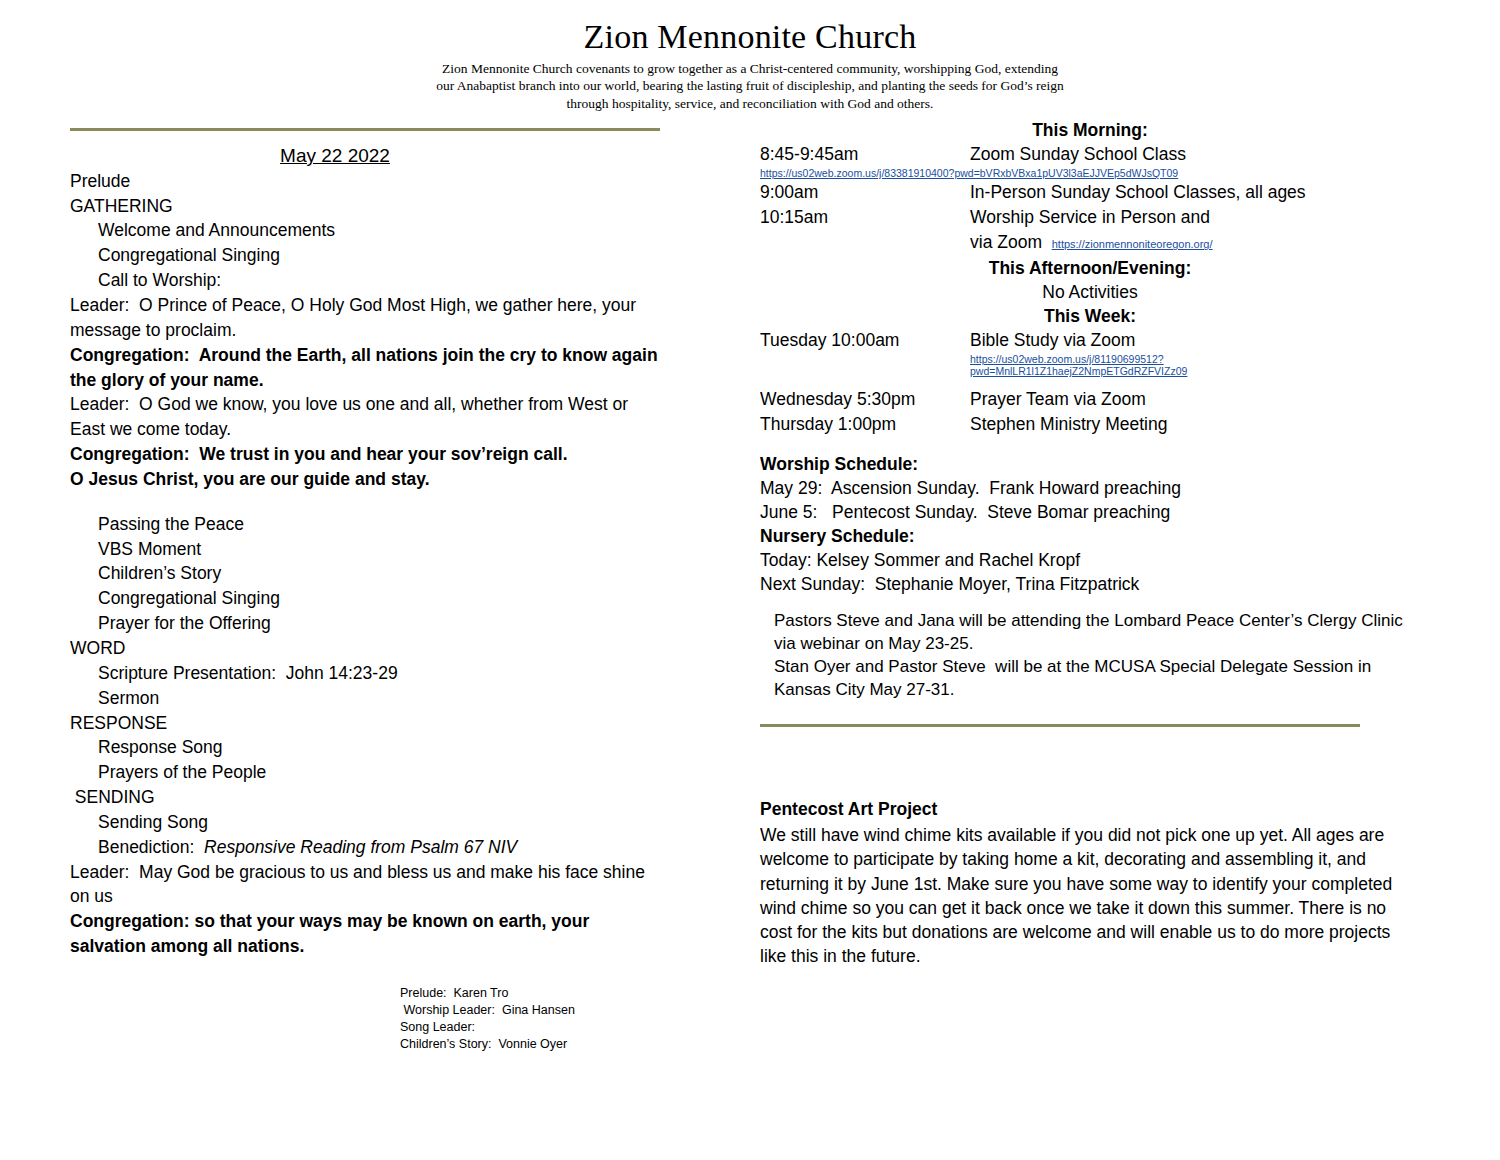Zion Mennonite Church
Zion Mennonite Church covenants to grow together as a Christ-centered community, worshipping God, extending our Anabaptist branch into our world, bearing the lasting fruit of discipleship, and planting the seeds for God’s reign through hospitality, service, and reconciliation with God and others.
May 22 2022
Prelude
GATHERING
Welcome and Announcements
Congregational Singing
Call to Worship:
Leader: O Prince of Peace, O Holy God Most High, we gather here, your message to proclaim.
Congregation: Around the Earth, all nations join the cry to know again the glory of your name.
Leader: O God we know, you love us one and all, whether from West or East we come today.
Congregation: We trust in you and hear your sov’reign call.
O Jesus Christ, you are our guide and stay.
Passing the Peace
VBS Moment
Children’s Story
Congregational Singing
Prayer for the Offering
WORD
Scripture Presentation: John 14:23-29
Sermon
RESPONSE
Response Song
Prayers of the People
SENDING
Sending Song
Benediction: Responsive Reading from Psalm 67 NIV
Leader: May God be gracious to us and bless us and make his face shine on us
Congregation: so that your ways may be known on earth, your salvation among all nations.
Prelude: Karen Tro
Worship Leader: Gina Hansen
Song Leader:
Children’s Story: Vonnie Oyer
This Morning:
| 8:45-9:45am | Zoom Sunday School Class |
| https://us02web.zoom.us/j/83381910400?pwd=bVRxbVBxa1pUV3l3aEJJVEp5dWJsQT09 |
| 9:00am | In-Person Sunday School Classes, all ages |
| 10:15am | Worship Service in Person and |
| | via Zoom https://zionmennoniteoregon.org/ |
This Afternoon/Evening:
No Activities
This Week:
| Tuesday 10:00am | Bible Study via Zoom |
| | https://us02web.zoom.us/j/81190699512? pwd=MnlLR1l1Z1haejZ2NmpETGdRZFVIZz09 |
| Wednesday 5:30pm | Prayer Team via Zoom |
| Thursday 1:00pm | Stephen Ministry Meeting |
Worship Schedule:
May 29: Ascension Sunday. Frank Howard preaching
June 5: Pentecost Sunday. Steve Bomar preaching
Nursery Schedule:
Today: Kelsey Sommer and Rachel Kropf
Next Sunday: Stephanie Moyer, Trina Fitzpatrick
Pastors Steve and Jana will be attending the Lombard Peace Center’s Clergy Clinic via webinar on May 23-25.
Stan Oyer and Pastor Steve will be at the MCUSA Special Delegate Session in Kansas City May 27-31.
Pentecost Art Project
We still have wind chime kits available if you did not pick one up yet. All ages are welcome to participate by taking home a kit, decorating and assembling it, and returning it by June 1st. Make sure you have some way to identify your completed wind chime so you can get it back once we take it down this summer. There is no cost for the kits but donations are welcome and will enable us to do more projects like this in the future.